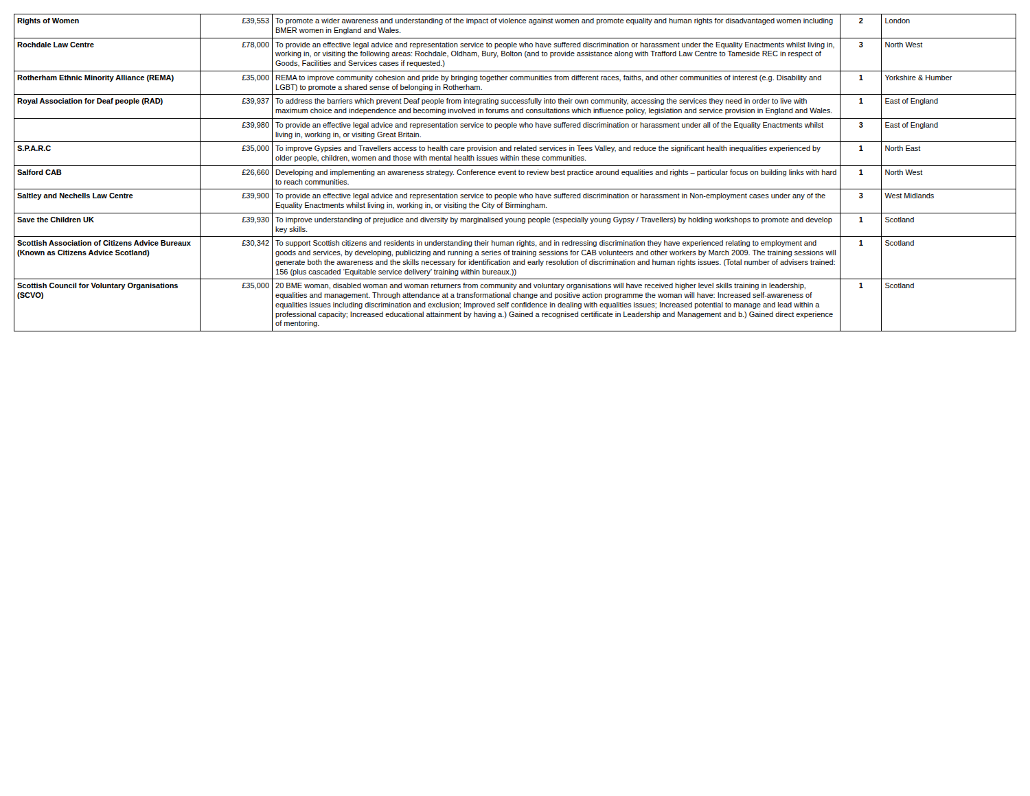| Rights of Women | £39,553 | To promote a wider awareness and understanding of the impact of violence against women and promote equality and human rights for disadvantaged women including BMER women in England and Wales. | 2 | London |
| Rochdale Law Centre | £78,000 | To provide an effective legal advice and representation service to people who have suffered discrimination or harassment under the Equality Enactments whilst living in, working in, or visiting the following areas: Rochdale, Oldham, Bury, Bolton (and to provide assistance along with Trafford Law Centre to Tameside REC in respect of Goods, Facilities and Services cases if requested.) | 3 | North West |
| Rotherham Ethnic Minority Alliance (REMA) | £35,000 | REMA to improve community cohesion and pride by bringing together communities from different races, faiths, and other communities of interest (e.g. Disability and LGBT) to promote a shared sense of belonging in Rotherham. | 1 | Yorkshire & Humber |
| Royal Association for Deaf people (RAD) | £39,937 | To address the barriers which prevent Deaf people from integrating successfully into their own community, accessing the services they need in order to live with maximum choice and independence and becoming involved in forums and consultations which influence policy, legislation and service provision in England and Wales. | 1 | East of England |
| | £39,980 | To provide an effective legal advice and representation service to people who have suffered discrimination or harassment under all of the Equality Enactments whilst living in, working in, or visiting Great Britain. | 3 | East of England |
| S.P.A.R.C | £35,000 | To improve Gypsies and Travellers access to health care provision and related services in Tees Valley, and reduce the significant health inequalities experienced by older people, children, women and those with mental health issues within these communities. | 1 | North East |
| Salford CAB | £26,660 | Developing and implementing an awareness strategy. Conference event to review best practice around equalities and rights – particular focus on building links with hard to reach communities. | 1 | North West |
| Saltley and Nechells Law Centre | £39,900 | To provide an effective legal advice and representation service to people who have suffered discrimination or harassment in Non-employment cases under any of the Equality Enactments whilst living in, working in, or visiting the City of Birmingham. | 3 | West Midlands |
| Save the Children UK | £39,930 | To improve understanding of prejudice and diversity by marginalised young people (especially young Gypsy / Travellers) by holding workshops to promote and develop key skills. | 1 | Scotland |
| Scottish Association of Citizens Advice Bureaux (Known as Citizens Advice Scotland) | £30,342 | To support Scottish citizens and residents in understanding their human rights, and in redressing discrimination they have experienced relating to employment and goods and services, by developing, publicizing and running a series of training sessions for CAB volunteers and other workers by March 2009. The training sessions will generate both the awareness and the skills necessary for identification and early resolution of discrimination and human rights issues. (Total number of advisers trained: 156 (plus cascaded ‘Equitable service delivery’ training within bureaux.)) | 1 | Scotland |
| Scottish Council for Voluntary Organisations (SCVO) | £35,000 | 20 BME woman, disabled woman and woman returners from community and voluntary organisations will have received higher level skills training in leadership, equalities and management. Through attendance at a transformational change and positive action programme the woman will have: Increased self-awareness of equalities issues including discrimination and exclusion; Improved self confidence in dealing with equalities issues; Increased potential to manage and lead within a professional capacity; Increased educational attainment by having a.) Gained a recognised certificate in Leadership and Management and b.) Gained direct experience of mentoring. | 1 | Scotland |